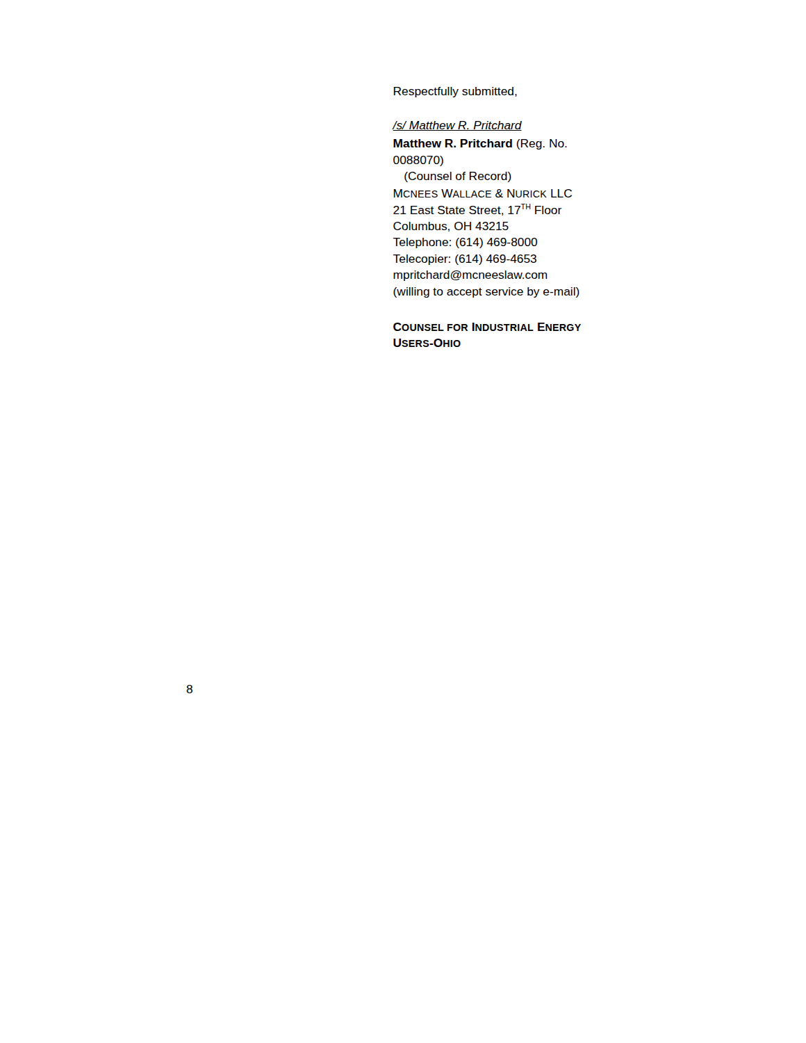Respectfully submitted,
/s/ Matthew R. Pritchard
Matthew R. Pritchard (Reg. No. 0088070)
(Counsel of Record)
MCNEES WALLACE & NURICK LLC
21 East State Street, 17TH Floor
Columbus, OH 43215
Telephone: (614) 469-8000
Telecopier: (614) 469-4653
mpritchard@mcneeslaw.com
(willing to accept service by e-mail)
COUNSEL FOR INDUSTRIAL ENERGY USERS-OHIO
8